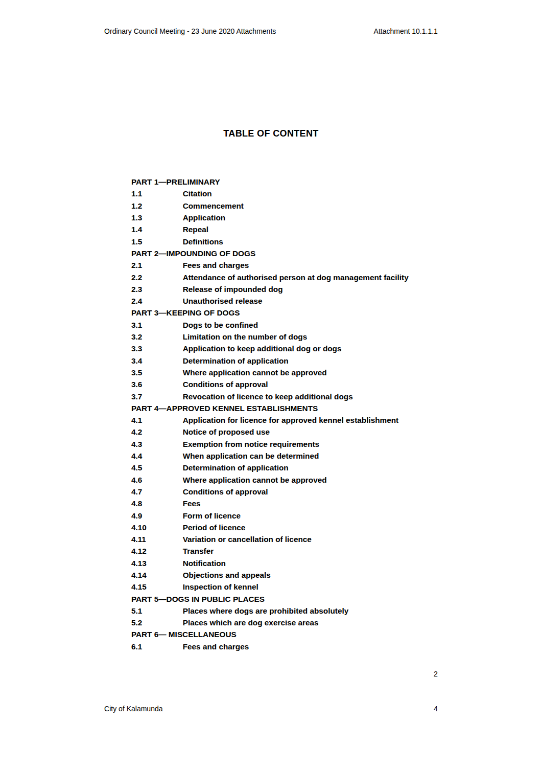Ordinary Council Meeting - 23 June 2020 Attachments
Attachment 10.1.1.1
TABLE OF CONTENT
PART 1—PRELIMINARY
1.1 Citation
1.2 Commencement
1.3 Application
1.4 Repeal
1.5 Definitions
PART 2—IMPOUNDING OF DOGS
2.1 Fees and charges
2.2 Attendance of authorised person at dog management facility
2.3 Release of impounded dog
2.4 Unauthorised release
PART 3—KEEPING OF DOGS
3.1 Dogs to be confined
3.2 Limitation on the number of dogs
3.3 Application to keep additional dog or dogs
3.4 Determination of application
3.5 Where application cannot be approved
3.6 Conditions of approval
3.7 Revocation of licence to keep additional dogs
PART 4—APPROVED KENNEL ESTABLISHMENTS
4.1 Application for licence for approved kennel establishment
4.2 Notice of proposed use
4.3 Exemption from notice requirements
4.4 When application can be determined
4.5 Determination of application
4.6 Where application cannot be approved
4.7 Conditions of approval
4.8 Fees
4.9 Form of licence
4.10 Period of licence
4.11 Variation or cancellation of licence
4.12 Transfer
4.13 Notification
4.14 Objections and appeals
4.15 Inspection of kennel
PART 5—DOGS IN PUBLIC PLACES
5.1 Places where dogs are prohibited absolutely
5.2 Places which are dog exercise areas
PART 6— MISCELLANEOUS
6.1 Fees and charges
2
City of Kalamunda
4